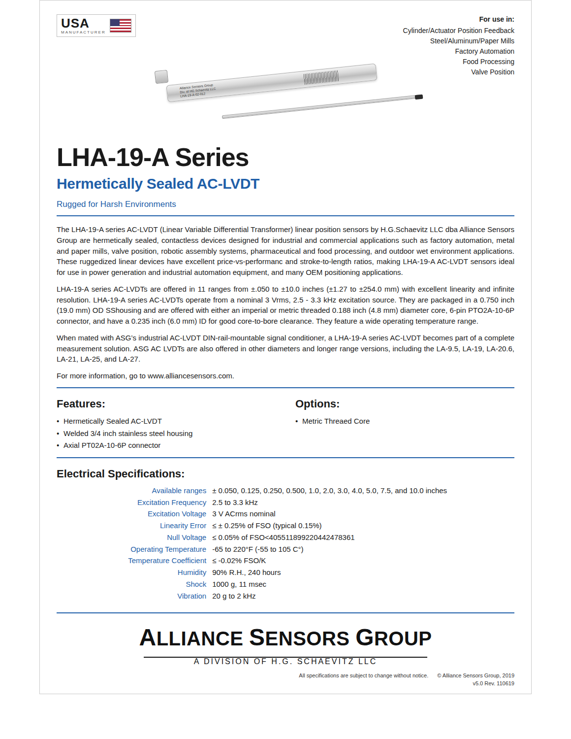USA MANUFACTURER
For use in: Cylinder/Actuator Position Feedback
Steel/Aluminum/Paper Mills
Factory Automation
Food Processing
Valve Position
Alliance Sensors Group
Div. of HG Schaevitz LLC
LHA-19-A-02-012
LHA-19-A Series
Hermetically Sealed AC-LVDT
Rugged for Harsh Environments
The LHA-19-A series AC-LVDT (Linear Variable Differential Transformer) linear position sensors by H.G.Schaevitz LLC dba Alliance Sensors Group are hermetically sealed, contactless devices designed for industrial and commercial applications such as factory automation, metal and paper mills, valve position, robotic assembly systems, pharmaceutical and food processing, and outdoor wet environment applications. These ruggedized linear devices have excellent price-vs-performanc and stroke-to-length ratios, making LHA-19-A AC-LVDT sensors ideal for use in power generation and industrial automation equipment, and many OEM positioning applications.
LHA-19-A series AC-LVDTs are offered in 11 ranges from ±.050 to ±10.0 inches (±1.27 to ±254.0 mm) with excellent linearity and infinite resolution. LHA-19-A series AC-LVDTs operate from a nominal 3 Vrms, 2.5 - 3.3 kHz excitation source. They are packaged in a 0.750 inch (19.0 mm) OD SShousing and are offered with either an imperial or metric threaded 0.188 inch (4.8 mm) diameter core, 6-pin PTO2A-10-6P connector, and have a 0.235 inch (6.0 mm) ID for good core-to-bore clearance. They feature a wide operating temperature range.
When mated with ASG’s industrial AC-LVDT DIN-rail-mountable signal conditioner, a LHA-19-A series AC-LVDT becomes part of a complete measurement solution. ASG AC LVDTs are also offered in other diameters and longer range versions, including the LA-9.5, LA-19, LA-20.6, LA-21, LA-25, and LA-27.
For more information, go to www.alliancesensors.com.
Features:
Hermetically Sealed AC-LVDT
Welded 3/4 inch stainless steel housing
Axial PT02A-10-6P connector
Options:
Metric Threaed Core
Electrical Specifications:
| Available ranges | ± 0.050, 0.125, 0.250, 0.500, 1.0, 2.0, 3.0, 4.0, 5.0, 7.5, and 10.0 inches |
| Excitation Frequency | 2.5 to 3.3 kHz |
| Excitation Voltage | 3 V ACrms nominal |
| Linearity Error | ≤ ± 0.25% of FSO (typical 0.15%) |
| Null Voltage | ≤ 0.05% of FSO<405511899220442478361 |
| Operating Temperature | -65 to 220°F (-55 to 105 C°) |
| Temperature Coefficient | ≤ -0.02% FSO/K |
| Humidity | 90% R.H., 240 hours |
| Shock | 1000 g, 11 msec |
| Vibration | 20 g to 2 kHz |
ALLIANCE SENSORS GROUP
A DIVISION OF H.G. SCHAEVITZ LLC
All specifications are subject to change without notice.
© Alliance Sensors Group, 2019
v5.0 Rev. 110619